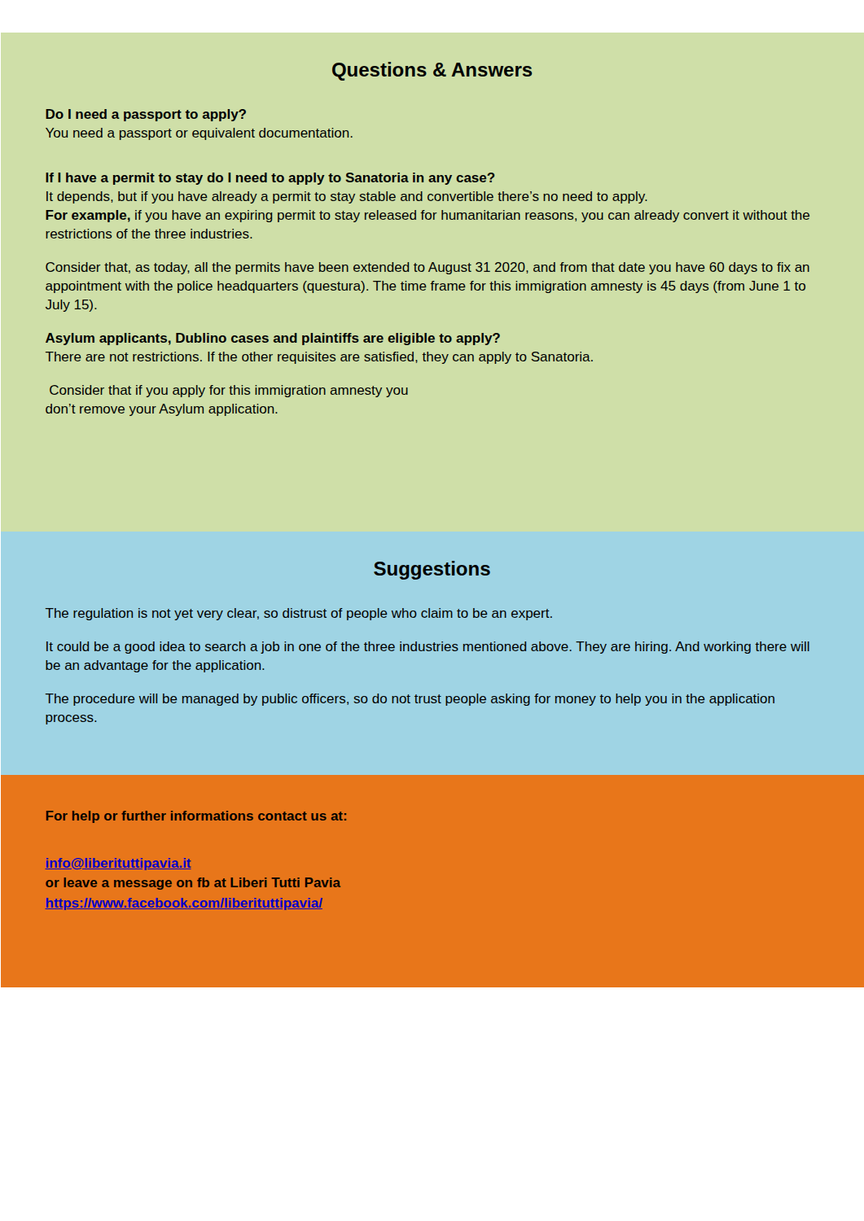Questions & Answers
Do I need a passport to apply?
You need a passport or equivalent documentation.
If I have a permit to stay do I need to apply to Sanatoria in any case?
It depends, but if you have already a permit to stay stable and convertible there’s no need to apply.
For example, if you have an expiring permit to stay released for humanitarian reasons, you can already convert it without the restrictions of the three industries.
Consider that, as today, all the permits have been extended to August 31 2020, and from that date you have 60 days to fix an appointment with the police headquarters (questura). The time frame for this immigration amnesty is 45 days (from June 1 to July 15).
Asylum applicants, Dublino cases and plaintiffs are eligible to apply?
There are not restrictions. If the other requisites are satisfied, they can apply to Sanatoria.
Consider that if you apply for this immigration amnesty you
don’t remove your Asylum application.
Suggestions
The regulation is not yet very clear, so distrust of people who claim to be an expert.
It could be a good idea to search a job in one of the three industries mentioned above. They are hiring. And working there will be an advantage for the application.
The procedure will be managed by public officers, so do not trust people asking for money to help you in the application process.
For help or further informations contact us at:
info@liberituttipavia.it
or leave a message on fb at Liberi Tutti Pavia
https://www.facebook.com/liberituttipavia/